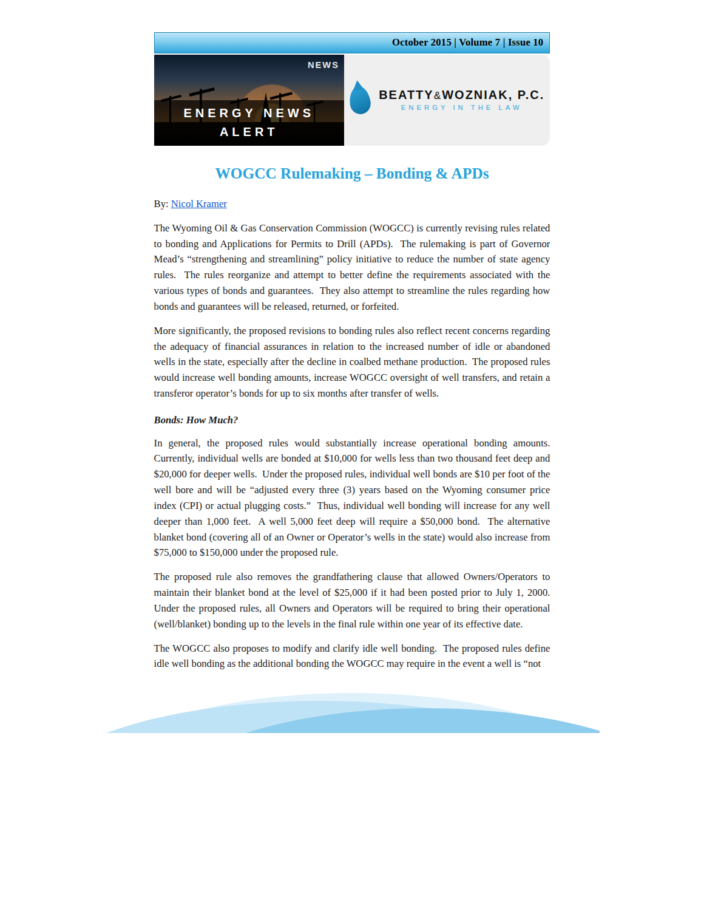October 2015 | Volume 7 | Issue 10
NEWS
ENERGY NEWS ALERT
BEATTY&WOZNIAK, P.C.
ENERGY IN THE LAW
WOGCC Rulemaking – Bonding & APDs
By: Nicol Kramer
The Wyoming Oil & Gas Conservation Commission (WOGCC) is currently revising rules related to bonding and Applications for Permits to Drill (APDs). The rulemaking is part of Governor Mead’s “strengthening and streamlining” policy initiative to reduce the number of state agency rules. The rules reorganize and attempt to better define the requirements associated with the various types of bonds and guarantees. They also attempt to streamline the rules regarding how bonds and guarantees will be released, returned, or forfeited.
More significantly, the proposed revisions to bonding rules also reflect recent concerns regarding the adequacy of financial assurances in relation to the increased number of idle or abandoned wells in the state, especially after the decline in coalbed methane production. The proposed rules would increase well bonding amounts, increase WOGCC oversight of well transfers, and retain a transferor operator’s bonds for up to six months after transfer of wells.
Bonds: How Much?
In general, the proposed rules would substantially increase operational bonding amounts. Currently, individual wells are bonded at $10,000 for wells less than two thousand feet deep and $20,000 for deeper wells. Under the proposed rules, individual well bonds are $10 per foot of the well bore and will be “adjusted every three (3) years based on the Wyoming consumer price index (CPI) or actual plugging costs.” Thus, individual well bonding will increase for any well deeper than 1,000 feet. A well 5,000 feet deep will require a $50,000 bond. The alternative blanket bond (covering all of an Owner or Operator’s wells in the state) would also increase from $75,000 to $150,000 under the proposed rule.
The proposed rule also removes the grandfathering clause that allowed Owners/Operators to maintain their blanket bond at the level of $25,000 if it had been posted prior to July 1, 2000. Under the proposed rules, all Owners and Operators will be required to bring their operational (well/blanket) bonding up to the levels in the final rule within one year of its effective date.
The WOGCC also proposes to modify and clarify idle well bonding. The proposed rules define idle well bonding as the additional bonding the WOGCC may require in the event a well is “not